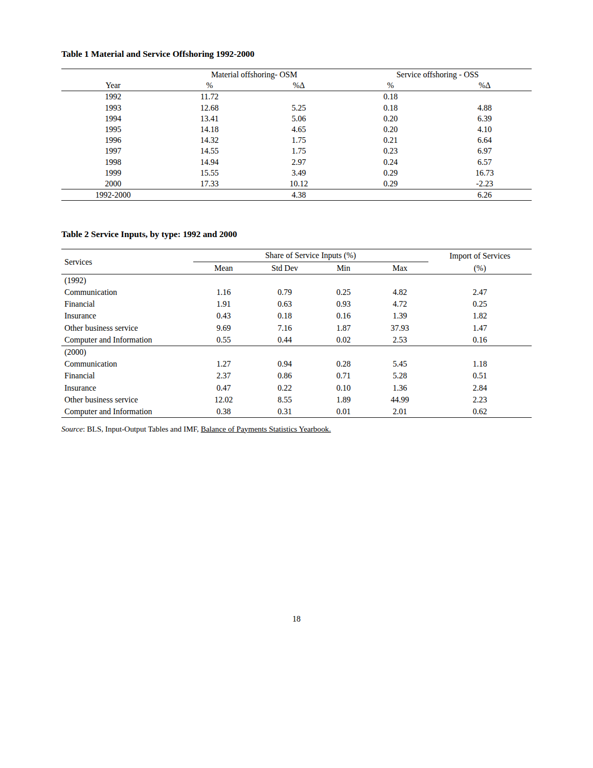Table 1 Material and Service Offshoring 1992-2000
| | Material offshoring- OSM | Service offshoring - OSS |
| --- | --- | --- |
| Year | % | %Δ | % | %Δ |
| 1992 | 11.72 | | 0.18 | |
| 1993 | 12.68 | 5.25 | 0.18 | 4.88 |
| 1994 | 13.41 | 5.06 | 0.20 | 6.39 |
| 1995 | 14.18 | 4.65 | 0.20 | 4.10 |
| 1996 | 14.32 | 1.75 | 0.21 | 6.64 |
| 1997 | 14.55 | 1.75 | 0.23 | 6.97 |
| 1998 | 14.94 | 2.97 | 0.24 | 6.57 |
| 1999 | 15.55 | 3.49 | 0.29 | 16.73 |
| 2000 | 17.33 | 10.12 | 0.29 | -2.23 |
| 1992-2000 | | 4.38 | | 6.26 |
Table 2 Service Inputs, by type: 1992 and 2000
| Services | Share of Service Inputs (%) | Import of Services |
| --- | --- | --- |
| Mean | Std Dev | Min | Max | (%) |
| (1992) |
| Communication | 1.16 | 0.79 | 0.25 | 4.82 | 2.47 |
| Financial | 1.91 | 0.63 | 0.93 | 4.72 | 0.25 |
| Insurance | 0.43 | 0.18 | 0.16 | 1.39 | 1.82 |
| Other business service | 9.69 | 7.16 | 1.87 | 37.93 | 1.47 |
| Computer and Information | 0.55 | 0.44 | 0.02 | 2.53 | 0.16 |
| (2000) |
| Communication | 1.27 | 0.94 | 0.28 | 5.45 | 1.18 |
| Financial | 2.37 | 0.86 | 0.71 | 5.28 | 0.51 |
| Insurance | 0.47 | 0.22 | 0.10 | 1.36 | 2.84 |
| Other business service | 12.02 | 8.55 | 1.89 | 44.99 | 2.23 |
| Computer and Information | 0.38 | 0.31 | 0.01 | 2.01 | 0.62 |
Source: BLS, Input-Output Tables and IMF, Balance of Payments Statistics Yearbook.
18